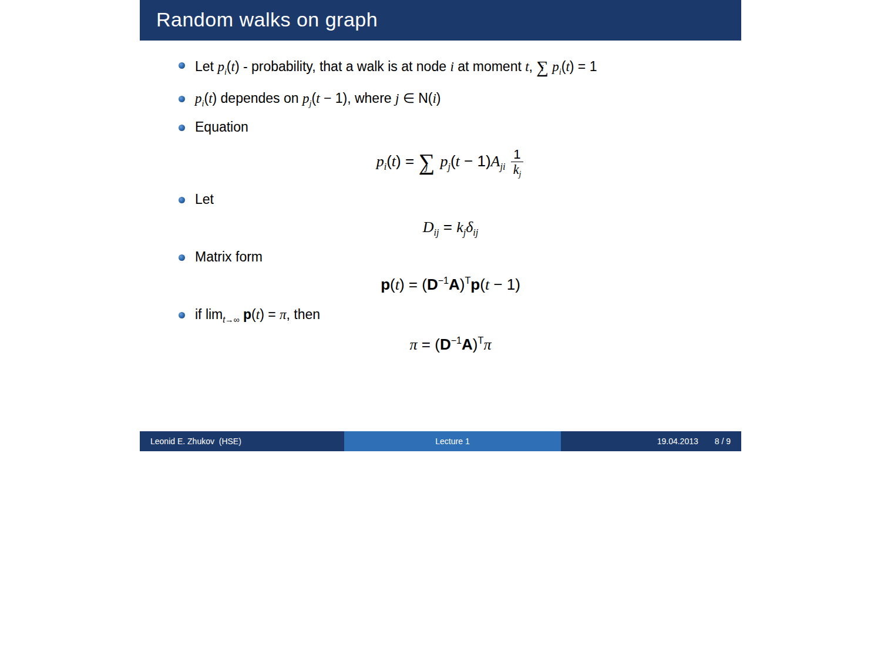Random walks on graph
Let pi(t) - probability, that a walk is at node i at moment t, ∑i pi(t) = 1
pi(t) dependes on pj(t − 1), where j ∈ N(i)
Equation
pi(t) = ∑j pj(t − 1)Aji 1 kj
Let
Dij = kj δij
Matrix form
p(t) = (D−1A)Tp(t − 1)
if limt→∞ p(t) = π, then
π = (D−1A)Tπ
Leonid E. Zhukov (HSE)
Lecture 1
19.04.20138 / 9